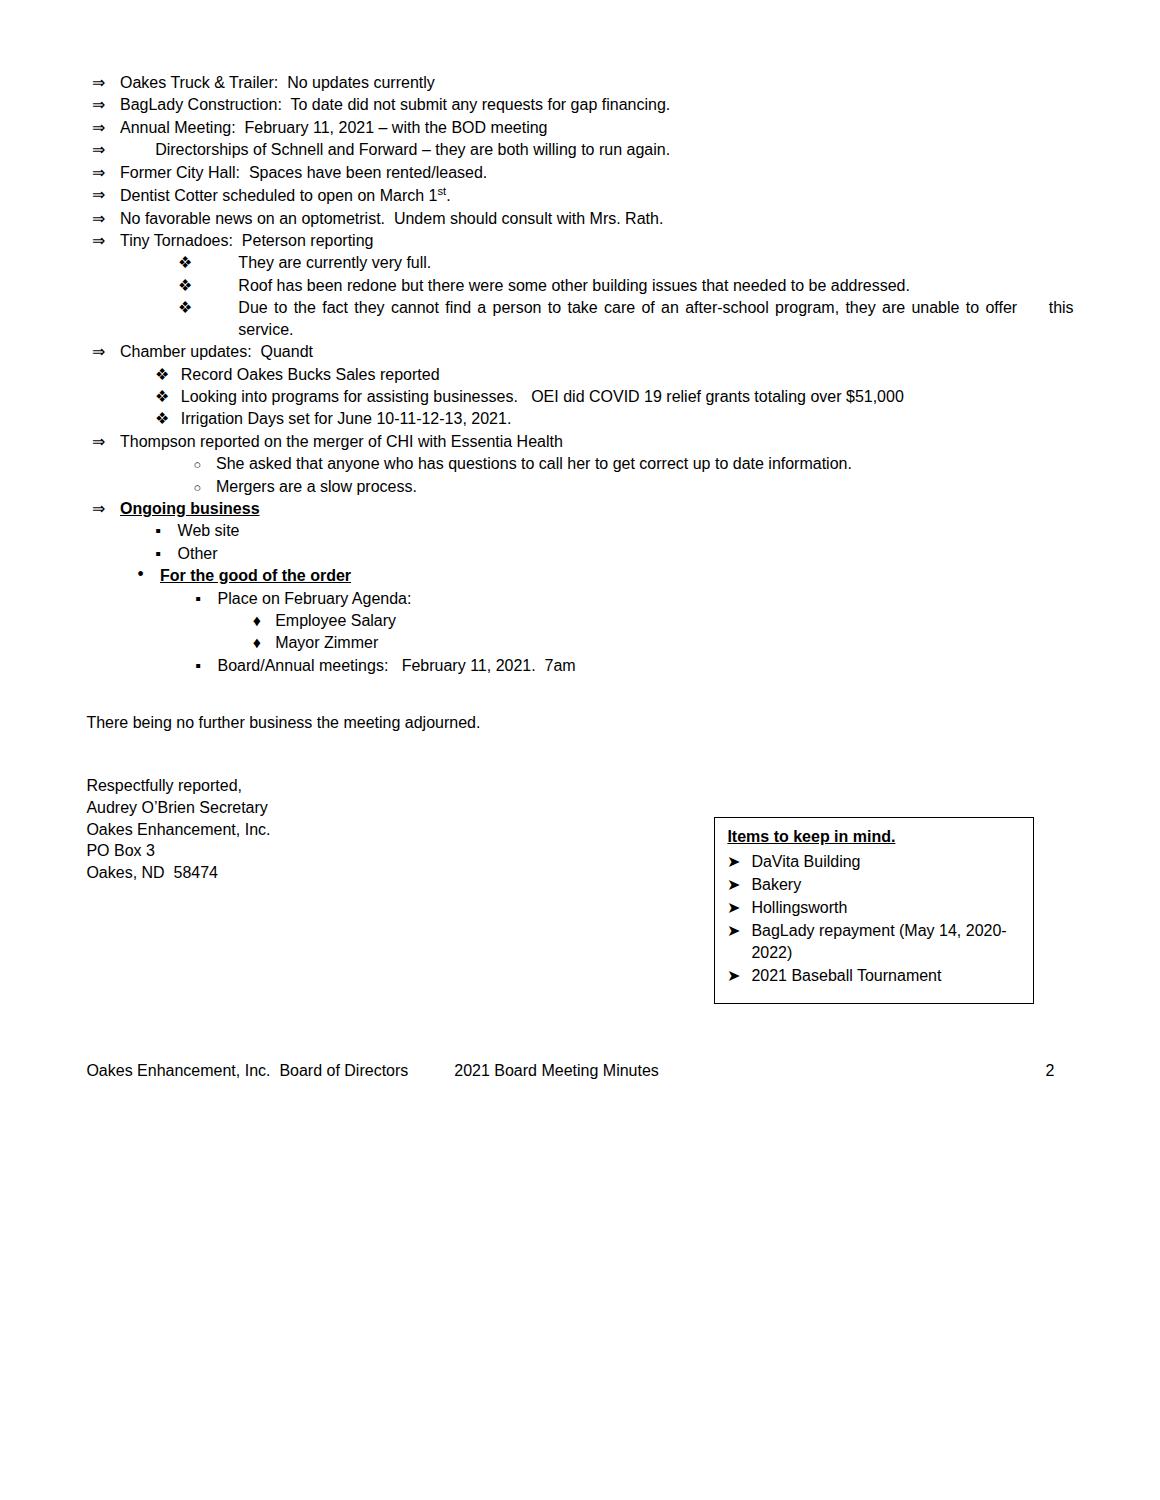Oakes Truck & Trailer: No updates currently
BagLady Construction: To date did not submit any requests for gap financing.
Annual Meeting: February 11, 2021 – with the BOD meeting
Directorships of Schnell and Forward – they are both willing to run again.
Former City Hall: Spaces have been rented/leased.
Dentist Cotter scheduled to open on March 1st.
No favorable news on an optometrist. Undem should consult with Mrs. Rath.
Tiny Tornadoes: Peterson reporting
They are currently very full.
Roof has been redone but there were some other building issues that needed to be addressed.
Due to the fact they cannot find a person to take care of an after-school program, they are unable to offer this service.
Chamber updates: Quandt
Record Oakes Bucks Sales reported
Looking into programs for assisting businesses. OEI did COVID 19 relief grants totaling over $51,000
Irrigation Days set for June 10-11-12-13, 2021.
Thompson reported on the merger of CHI with Essentia Health
She asked that anyone who has questions to call her to get correct up to date information.
Mergers are a slow process.
Ongoing business
Web site
Other
For the good of the order
Place on February Agenda:
Employee Salary
Mayor Zimmer
Board/Annual meetings: February 11, 2021. 7am
There being no further business the meeting adjourned.
Respectfully reported,
Audrey O’Brien Secretary
Oakes Enhancement, Inc.
PO Box 3
Oakes, ND 58474
Items to keep in mind.
DaVita Building
Bakery
Hollingsworth
BagLady repayment (May 14, 2020- 2022)
2021 Baseball Tournament
Oakes Enhancement, Inc. Board of Directors
2021 Board Meeting Minutes
2